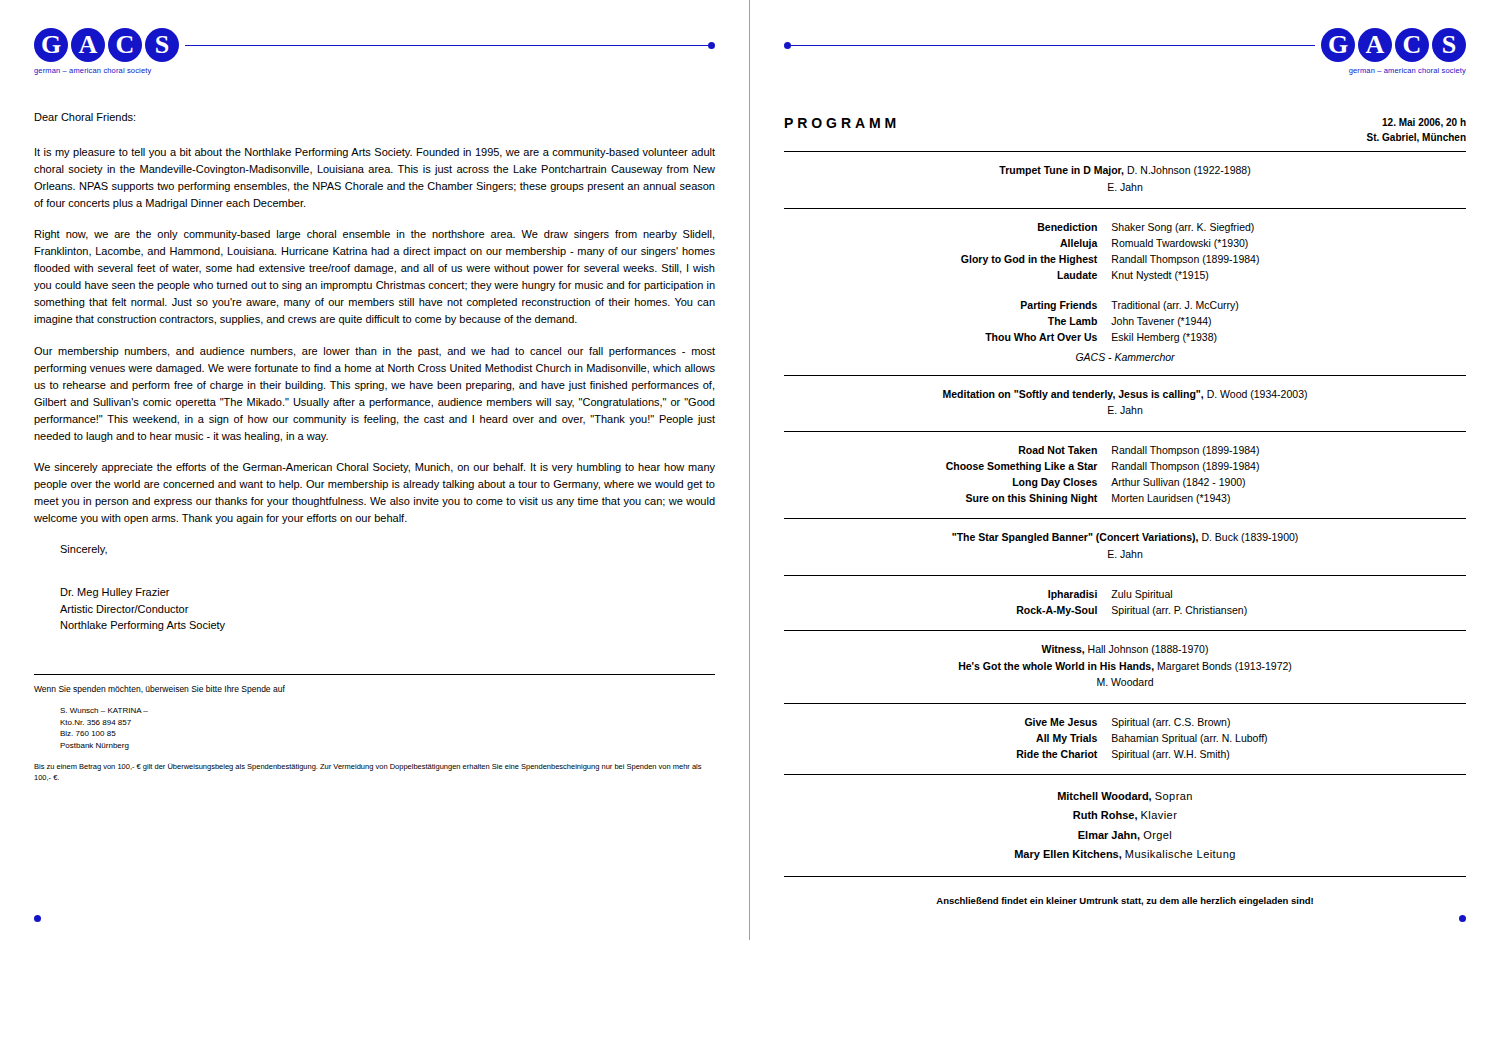GACS
german – american choral society
Dear Choral Friends:
It is my pleasure to tell you a bit about the Northlake Performing Arts Society. Founded in 1995, we are a community-based volunteer adult choral society in the Mandeville-Covington-Madisonville, Louisiana area. This is just across the Lake Pontchartrain Causeway from New Orleans. NPAS supports two performing ensembles, the NPAS Chorale and the Chamber Singers; these groups present an annual season of four concerts plus a Madrigal Dinner each December.
Right now, we are the only community-based large choral ensemble in the northshore area. We draw singers from nearby Slidell, Franklinton, Lacombe, and Hammond, Louisiana. Hurricane Katrina had a direct impact on our membership - many of our singers' homes flooded with several feet of water, some had extensive tree/roof damage, and all of us were without power for several weeks. Still, I wish you could have seen the people who turned out to sing an impromptu Christmas concert; they were hungry for music and for participation in something that felt normal. Just so you're aware, many of our members still have not completed reconstruction of their homes. You can imagine that construction contractors, supplies, and crews are quite difficult to come by because of the demand.
Our membership numbers, and audience numbers, are lower than in the past, and we had to cancel our fall performances - most performing venues were damaged. We were fortunate to find a home at North Cross United Methodist Church in Madisonville, which allows us to rehearse and perform free of charge in their building. This spring, we have been preparing, and have just finished performances of, Gilbert and Sullivan's comic operetta "The Mikado." Usually after a performance, audience members will say, "Congratulations," or "Good performance!" This weekend, in a sign of how our community is feeling, the cast and I heard over and over, "Thank you!" People just needed to laugh and to hear music - it was healing, in a way.
We sincerely appreciate the efforts of the German-American Choral Society, Munich, on our behalf. It is very humbling to hear how many people over the world are concerned and want to help. Our membership is already talking about a tour to Germany, where we would get to meet you in person and express our thanks for your thoughtfulness. We also invite you to come to visit us any time that you can; we would welcome you with open arms. Thank you again for your efforts on our behalf.
Sincerely,
Dr. Meg Hulley Frazier
Artistic Director/Conductor
Northlake Performing Arts Society
Wenn Sie spenden möchten, überweisen Sie bitte Ihre Spende auf
S. Wunsch – KATRINA –
Kto.Nr. 356 894 857
Blz. 760 100 85
Postbank Nürnberg
Bis zu einem Betrag von 100,- € gilt der Überweisungsbeleg als Spendenbestätigung. Zur Vermeidung von Doppelbestätigungen erhalten Sie eine Spendenbescheinigung nur bei Spenden von mehr als 100,- €.
GACS
german – american choral society
PROGRAMM
12. Mai 2006, 20 h
St. Gabriel, München
Trumpet Tune in D Major, D. N.Johnson (1922-1988)
E. Jahn
| Benediction | Shaker Song (arr. K. Siegfried) |
| Alleluja | Romuald Twardowski (*1930) |
| Glory to God in the Highest | Randall Thompson (1899-1984) |
| Laudate | Knut Nystedt (*1915) |
| Parting Friends | Traditional (arr. J. McCurry) |
| The Lamb | John Tavener (*1944) |
| Thou Who Art Over Us | Eskil Hemberg (*1938) |
GACS - Kammerchor
Meditation on "Softly and tenderly, Jesus is calling", D. Wood (1934-2003)
E. Jahn
| Road Not Taken | Randall Thompson (1899-1984) |
| Choose Something Like a Star | Randall Thompson (1899-1984) |
| Long Day Closes | Arthur Sullivan (1842 - 1900) |
| Sure on this Shining Night | Morten Lauridsen (*1943) |
"The Star Spangled Banner" (Concert Variations), D. Buck (1839-1900)
E. Jahn
| Ipharadisi | Zulu Spiritual |
| Rock-A-My-Soul | Spiritual (arr. P. Christiansen) |
Witness, Hall Johnson (1888-1970)
He's Got the whole World in His Hands, Margaret Bonds (1913-1972)
M. Woodard
| Give Me Jesus | Spiritual (arr. C.S. Brown) |
| All My Trials | Bahamian Spritual (arr. N. Luboff) |
| Ride the Chariot | Spiritual (arr. W.H. Smith) |
Mitchell Woodard, Sopran
Ruth Rohse, Klavier
Elmar Jahn, Orgel
Mary Ellen Kitchens, Musikalische Leitung
Anschließend findet ein kleiner Umtrunk statt, zu dem alle herzlich eingeladen sind!